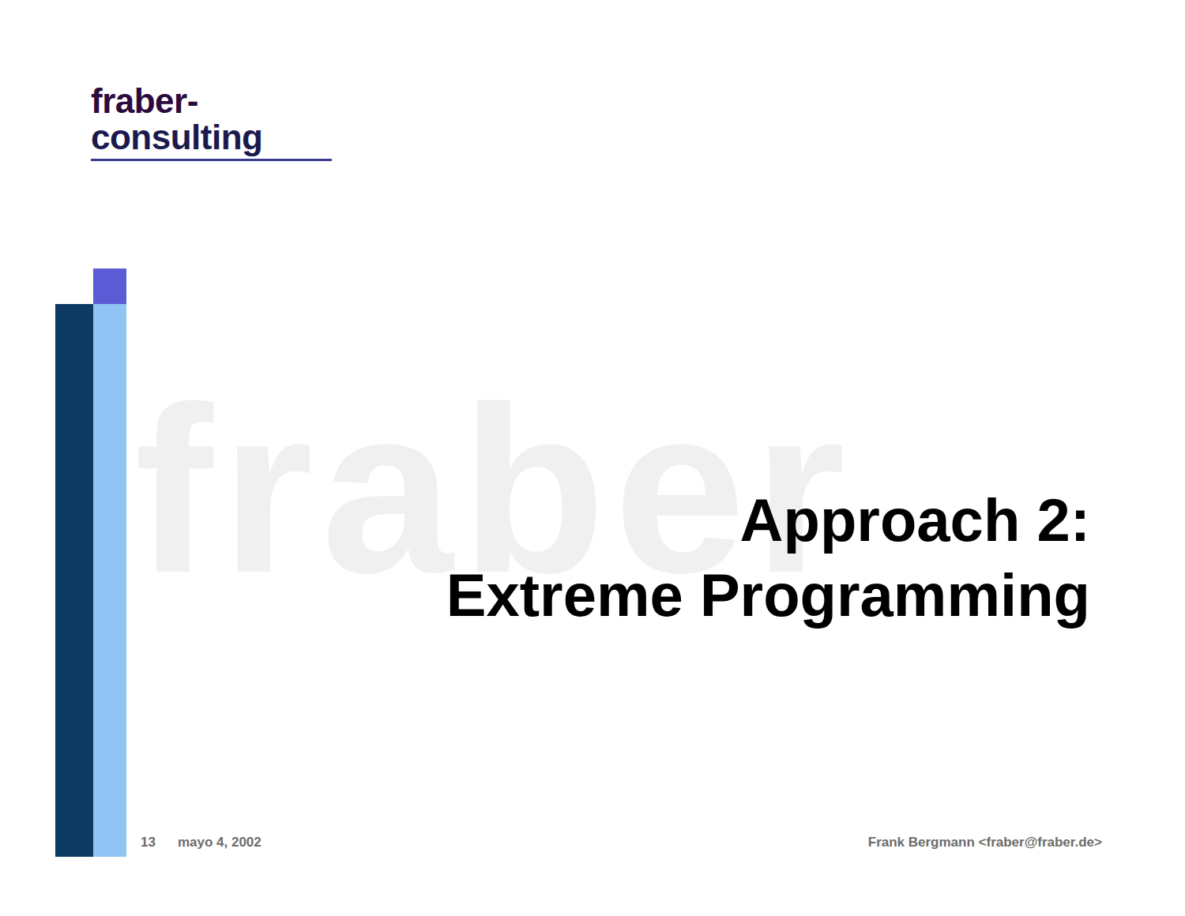fraber-
consulting
fraber
Approach 2:
Extreme Programming
13 mayo 4, 2002
Frank Bergmann <fraber@fraber.de>